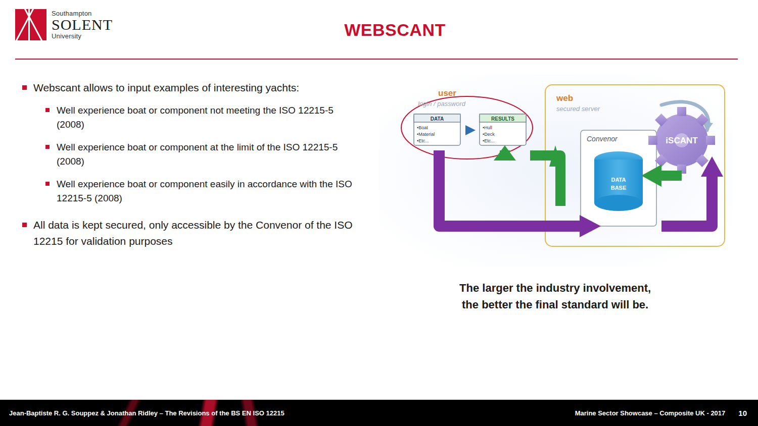Southampton
SOLENT
University
WEBSCANT
Webscant allows to input examples of interesting yachts:
Well experience boat or component not meeting the ISO 12215-5 (2008)
Well experience boat or component at the limit of the ISO 12215-5 (2008)
Well experience boat or component easily in accordance with the ISO 12215-5 (2008)
All data is kept secured, only accessible by the Convenor of the ISO 12215 for validation purposes
web secured server user login / password DATA •Boat •Material •Etc... RESULTS •Hull •Deck •Etc... Convenor DATA BASE iSCANT
The larger the industry involvement,
the better the final standard will be.
Jean-Baptiste R. G. Souppez & Jonathan Ridley – The Revisions of the BS EN ISO 12215
Marine Sector Showcase – Composite UK - 2017 10